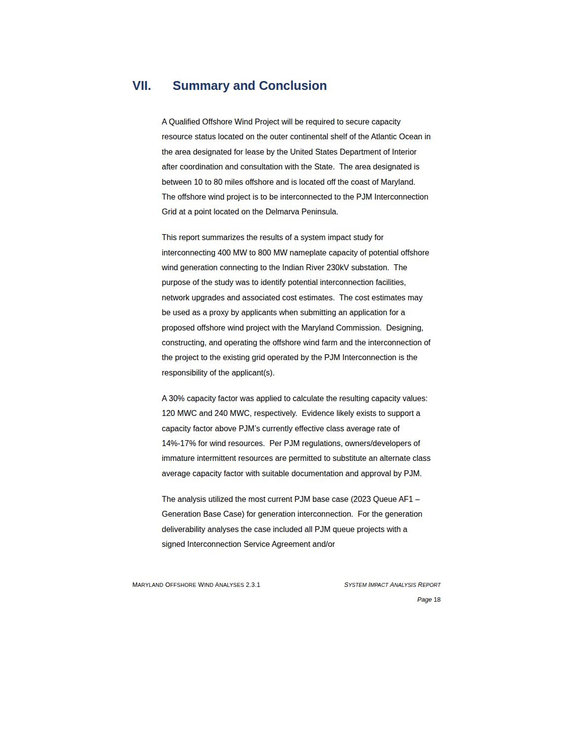VII. Summary and Conclusion
A Qualified Offshore Wind Project will be required to secure capacity resource status located on the outer continental shelf of the Atlantic Ocean in the area designated for lease by the United States Department of Interior after coordination and consultation with the State. The area designated is between 10 to 80 miles offshore and is located off the coast of Maryland. The offshore wind project is to be interconnected to the PJM Interconnection Grid at a point located on the Delmarva Peninsula.
This report summarizes the results of a system impact study for interconnecting 400 MW to 800 MW nameplate capacity of potential offshore wind generation connecting to the Indian River 230kV substation. The purpose of the study was to identify potential interconnection facilities, network upgrades and associated cost estimates. The cost estimates may be used as a proxy by applicants when submitting an application for a proposed offshore wind project with the Maryland Commission. Designing, constructing, and operating the offshore wind farm and the interconnection of the project to the existing grid operated by the PJM Interconnection is the responsibility of the applicant(s).
A 30% capacity factor was applied to calculate the resulting capacity values: 120 MWC and 240 MWC, respectively. Evidence likely exists to support a capacity factor above PJM’s currently effective class average rate of 14%-17% for wind resources. Per PJM regulations, owners/developers of immature intermittent resources are permitted to substitute an alternate class average capacity factor with suitable documentation and approval by PJM.
The analysis utilized the most current PJM base case (2023 Queue AF1 – Generation Base Case) for generation interconnection. For the generation deliverability analyses the case included all PJM queue projects with a signed Interconnection Service Agreement and/or
MARYLAND OFFSHORE WIND ANALYSES 2.3.1
SYSTEM IMPACT ANALYSIS REPORT
Page 18